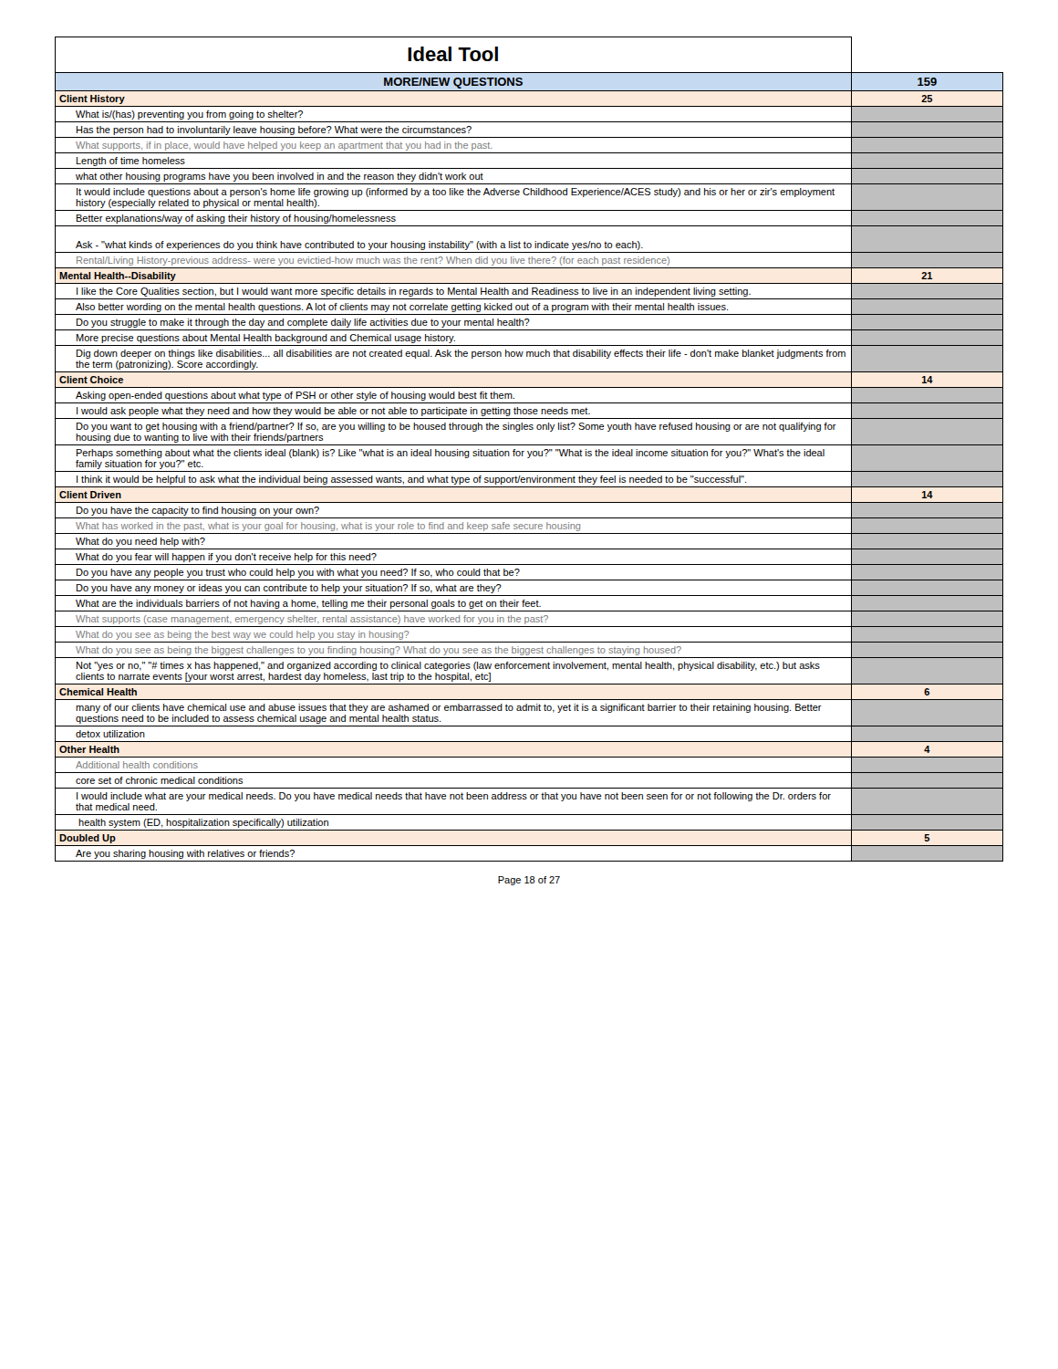| Ideal Tool | |
| MORE/NEW QUESTIONS | 159 |
| Client History | 25 |
| What is/(has) preventing you from going to shelter? | |
| Has the person had to involuntarily leave housing before? What were the circumstances? | |
| What supports, if in place, would have helped you keep an apartment that you had in the past. | |
| Length of time homeless | |
| what other housing programs have you been involved in and the reason they didn't work out | |
| It would include questions about a person's home life growing up (informed by a too like the Adverse Childhood Experience/ACES study) and his or her or zir's employment history (especially related to physical or mental health). | |
| Better explanations/way of asking their history of housing/homelessness | |
| Ask - "what kinds of experiences do you think have contributed to your housing instability" (with a list to indicate yes/no to each). | |
| Rental/Living History-previous address- were you evictied-how much was the rent? When did you live there? (for each past residence) | |
| Mental Health--Disability | 21 |
| I like the Core Qualities section, but I would want more specific details in regards to Mental Health and Readiness to live in an independent living setting. | |
| Also better wording on the mental health questions. A lot of clients may not correlate getting kicked out of a program with their mental health issues. | |
| Do you struggle to make it through the day and complete daily life activities due to your mental health? | |
| More precise questions about Mental Health background and Chemical usage history. | |
| Dig down deeper on things like disabilities... all disabilities are not created equal. Ask the person how much that disability effects their life - don't make blanket judgments from the term (patronizing). Score accordingly. | |
| Client Choice | 14 |
| Asking open-ended questions about what type of PSH or other style of housing would best fit them. | |
| I would ask people what they need and how they would be able or not able to participate in getting those needs met. | |
| Do you want to get housing with a friend/partner? If so, are you willing to be housed through the singles only list? Some youth have refused housing or are not qualifying for housing due to wanting to live with their friends/partners | |
| Perhaps something about what the clients ideal (blank) is? Like "what is an ideal housing situation for you?" "What is the ideal income situation for you?" What's the ideal family situation for you?" etc. | |
| I think it would be helpful to ask what the individual being assessed wants, and what type of support/environment they feel is needed to be "successful". | |
| Client Driven | 14 |
| Do you have the capacity to find housing on your own? | |
| What has worked in the past, what is your goal for housing, what is your role to find and keep safe secure housing | |
| What do you need help with? | |
| What do you fear will happen if you don't receive help for this need? | |
| Do you have any people you trust who could help you with what you need? If so, who could that be? | |
| Do you have any money or ideas you can contribute to help your situation? If so, what are they? | |
| What are the individuals barriers of not having a home, telling me their personal goals to get on their feet. | |
| What supports (case management, emergency shelter, rental assistance) have worked for you in the past? | |
| What do you see as being the best way we could help you stay in housing? | |
| What do you see as being the biggest challenges to you finding housing? What do you see as the biggest challenges to staying housed? | |
| Not "yes or no," "# times x has happened," and organized according to clinical categories (law enforcement involvement, mental health, physical disability, etc.) but asks clients to narrate events [your worst arrest, hardest day homeless, last trip to the hospital, etc] | |
| Chemical Health | 6 |
| many of our clients have chemical use and abuse issues that they are ashamed or embarrassed to admit to, yet it is a significant barrier to their retaining housing. Better questions need to be included to assess chemical usage and mental health status. | |
| detox utilization | |
| Other Health | 4 |
| Additional health conditions | |
| core set of chronic medical conditions | |
| I would include what are your medical needs. Do you have medical needs that have not been address or that you have not been seen for or not following the Dr. orders for that medical need. | |
| health system (ED, hospitalization specifically) utilization | |
| Doubled Up | 5 |
| Are you sharing housing with relatives or friends? | |
Page 18 of 27